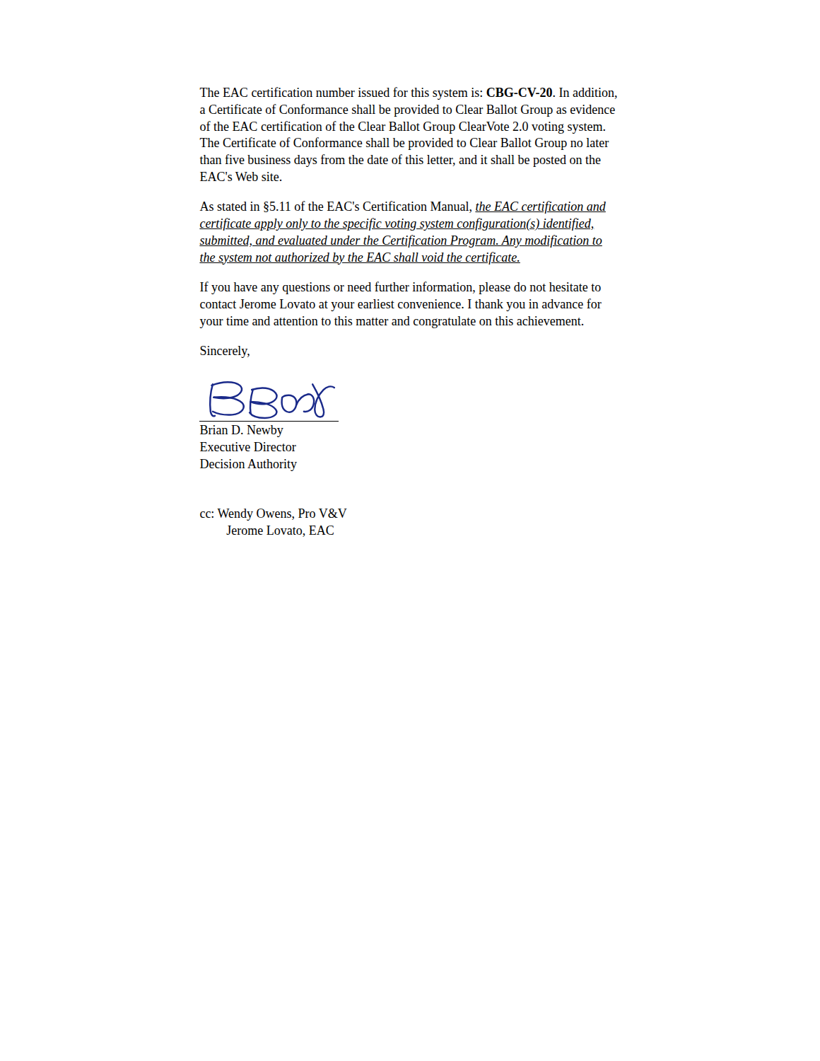The EAC certification number issued for this system is: CBG-CV-20. In addition, a Certificate of Conformance shall be provided to Clear Ballot Group as evidence of the EAC certification of the Clear Ballot Group ClearVote 2.0 voting system. The Certificate of Conformance shall be provided to Clear Ballot Group no later than five business days from the date of this letter, and it shall be posted on the EAC's Web site.
As stated in §5.11 of the EAC's Certification Manual, the EAC certification and certificate apply only to the specific voting system configuration(s) identified, submitted, and evaluated under the Certification Program. Any modification to the system not authorized by the EAC shall void the certificate.
If you have any questions or need further information, please do not hesitate to contact Jerome Lovato at your earliest convenience. I thank you in advance for your time and attention to this matter and congratulate on this achievement.
Sincerely,
Brian D. Newby
Executive Director
Decision Authority
cc: Wendy Owens, Pro V&V
Jerome Lovato, EAC